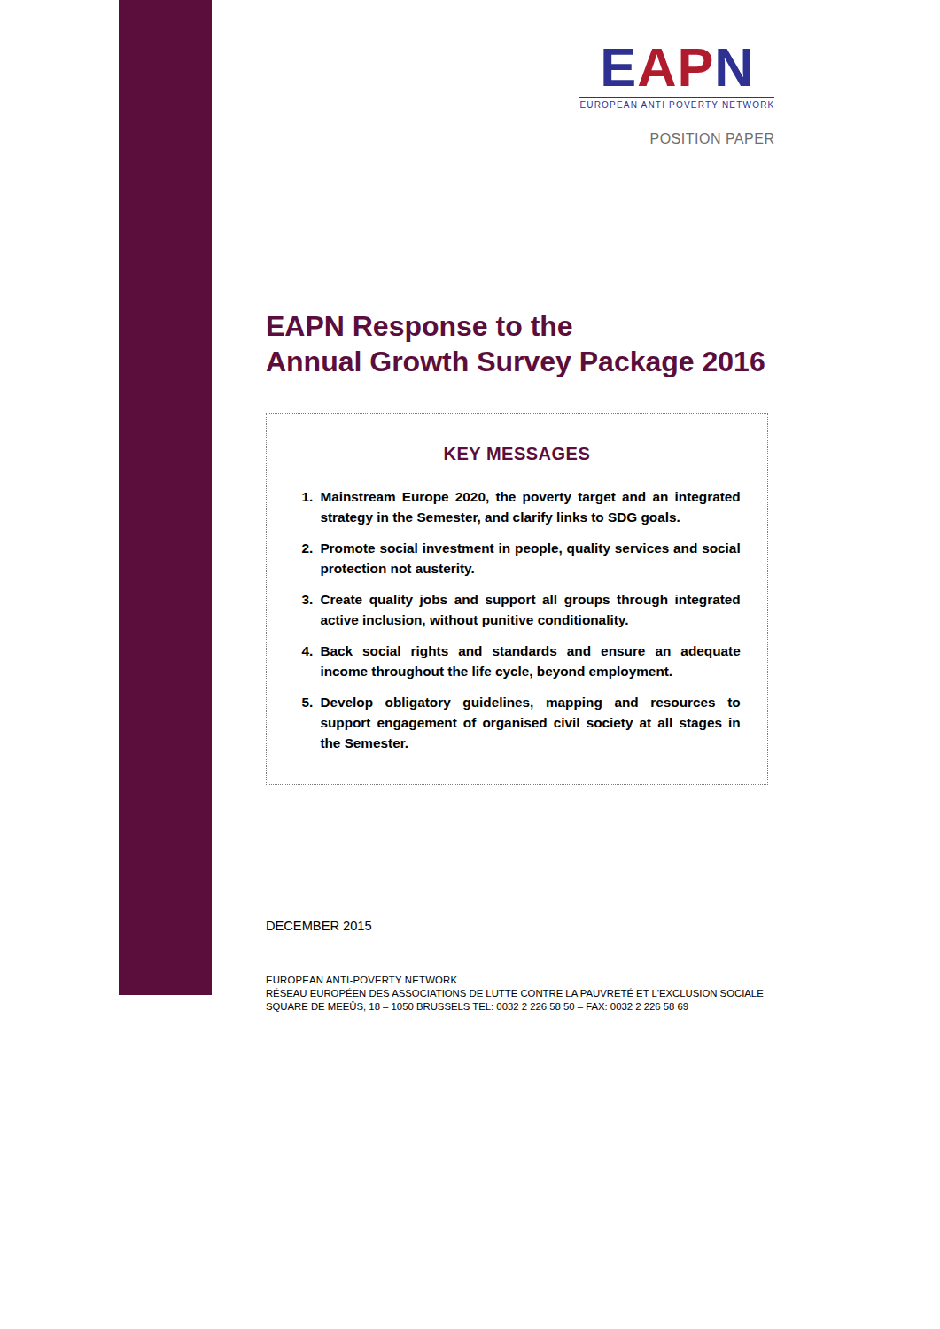EAPN
EUROPEAN ANTI POVERTY NETWORK
POSITION PAPER
EAPN Response to the
Annual Growth Survey Package 2016
KEY MESSAGES
Mainstream Europe 2020, the poverty target and an integrated strategy in the Semester, and clarify links to SDG goals.
Promote social investment in people, quality services and social protection not austerity.
Create quality jobs and support all groups through integrated active inclusion, without punitive conditionality.
Back social rights and standards and ensure an adequate income throughout the life cycle, beyond employment.
Develop obligatory guidelines, mapping and resources to support engagement of organised civil society at all stages in the Semester.
DECEMBER 2015
EUROPEAN ANTI-POVERTY NETWORK
RÉSEAU EUROPÉEN DES ASSOCIATIONS DE LUTTE CONTRE LA PAUVRETÉ ET L'EXCLUSION SOCIALE
SQUARE DE MEEÛS, 18 – 1050 BRUSSELS TEL: 0032 2 226 58 50 – FAX: 0032 2 226 58 69